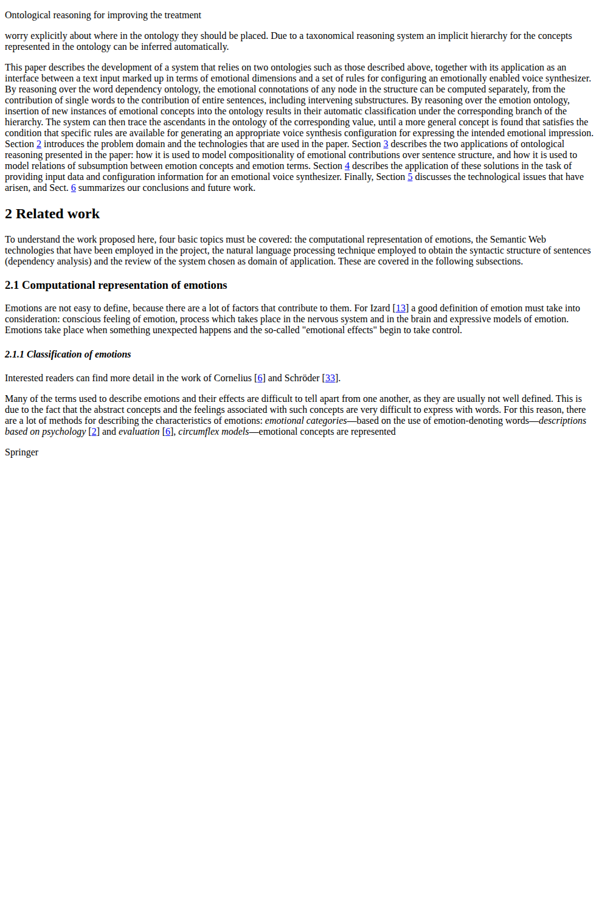Ontological reasoning for improving the treatment
worry explicitly about where in the ontology they should be placed. Due to a taxonomical reasoning system an implicit hierarchy for the concepts represented in the ontology can be inferred automatically.
This paper describes the development of a system that relies on two ontologies such as those described above, together with its application as an interface between a text input marked up in terms of emotional dimensions and a set of rules for configuring an emotionally enabled voice synthesizer. By reasoning over the word dependency ontology, the emotional connotations of any node in the structure can be computed separately, from the contribution of single words to the contribution of entire sentences, including intervening substructures. By reasoning over the emotion ontology, insertion of new instances of emotional concepts into the ontology results in their automatic classification under the corresponding branch of the hierarchy. The system can then trace the ascendants in the ontology of the corresponding value, until a more general concept is found that satisfies the condition that specific rules are available for generating an appropriate voice synthesis configuration for expressing the intended emotional impression. Section 2 introduces the problem domain and the technologies that are used in the paper. Section 3 describes the two applications of ontological reasoning presented in the paper: how it is used to model compositionality of emotional contributions over sentence structure, and how it is used to model relations of subsumption between emotion concepts and emotion terms. Section 4 describes the application of these solutions in the task of providing input data and configuration information for an emotional voice synthesizer. Finally, Section 5 discusses the technological issues that have arisen, and Sect. 6 summarizes our conclusions and future work.
2 Related work
To understand the work proposed here, four basic topics must be covered: the computational representation of emotions, the Semantic Web technologies that have been employed in the project, the natural language processing technique employed to obtain the syntactic structure of sentences (dependency analysis) and the review of the system chosen as domain of application. These are covered in the following subsections.
2.1 Computational representation of emotions
Emotions are not easy to define, because there are a lot of factors that contribute to them. For Izard [13] a good definition of emotion must take into consideration: conscious feeling of emotion, process which takes place in the nervous system and in the brain and expressive models of emotion. Emotions take place when something unexpected happens and the so-called "emotional effects" begin to take control.
2.1.1 Classification of emotions
Interested readers can find more detail in the work of Cornelius [6] and Schröder [33].
Many of the terms used to describe emotions and their effects are difficult to tell apart from one another, as they are usually not well defined. This is due to the fact that the abstract concepts and the feelings associated with such concepts are very difficult to express with words. For this reason, there are a lot of methods for describing the characteristics of emotions: emotional categories—based on the use of emotion-denoting words—descriptions based on psychology [2] and evaluation [6], circumflex models—emotional concepts are represented
Springer